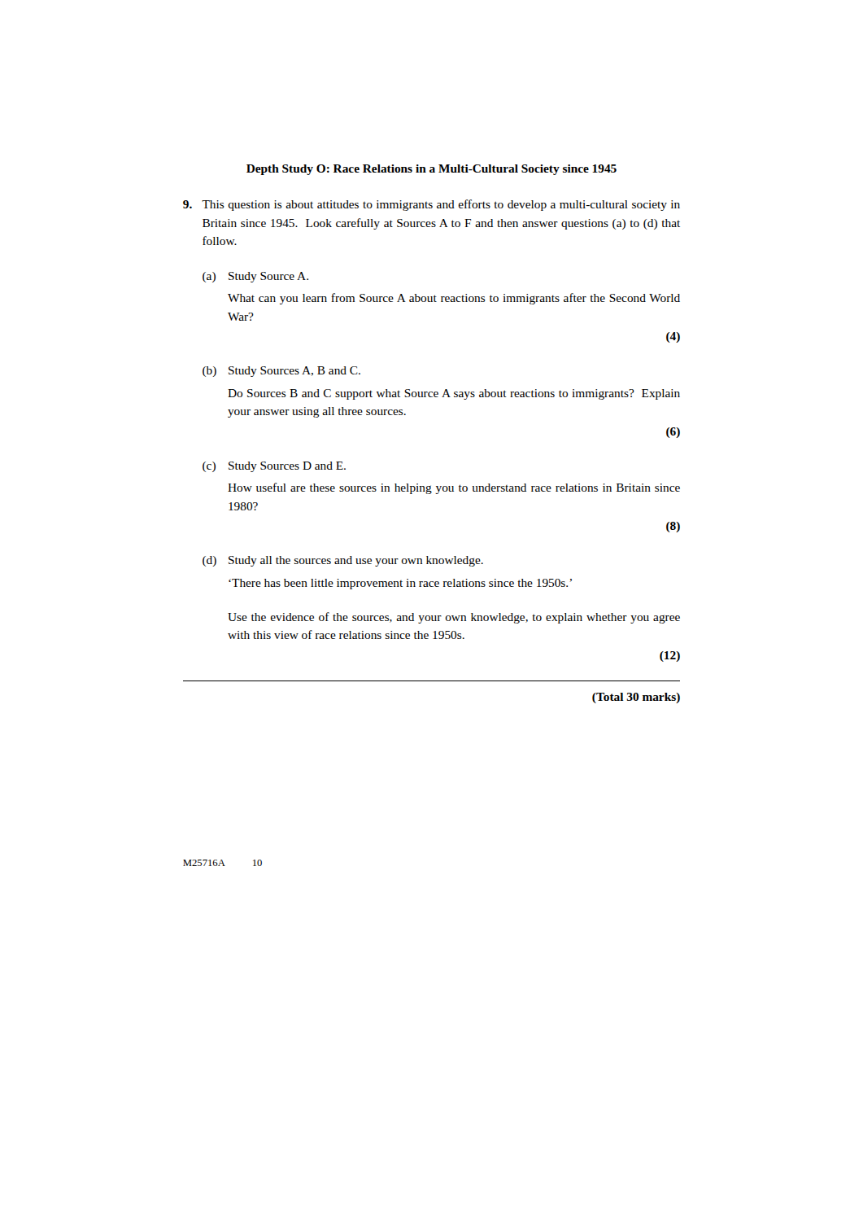Depth Study O: Race Relations in a Multi-Cultural Society since 1945
9.
This question is about attitudes to immigrants and efforts to develop a multi-cultural society in Britain since 1945. Look carefully at Sources A to F and then answer questions (a) to (d) that follow.
(a)
Study Source A.
What can you learn from Source A about reactions to immigrants after the Second World War?
(4)
(b)
Study Sources A, B and C.
Do Sources B and C support what Source A says about reactions to immigrants? Explain your answer using all three sources.
(6)
(c)
Study Sources D and E.
How useful are these sources in helping you to understand race relations in Britain since 1980?
(8)
(d)
Study all the sources and use your own knowledge.
‘There has been little improvement in race relations since the 1950s.’
Use the evidence of the sources, and your own knowledge, to explain whether you agree with this view of race relations since the 1950s.
(12)
(Total 30 marks)
M25716A
10